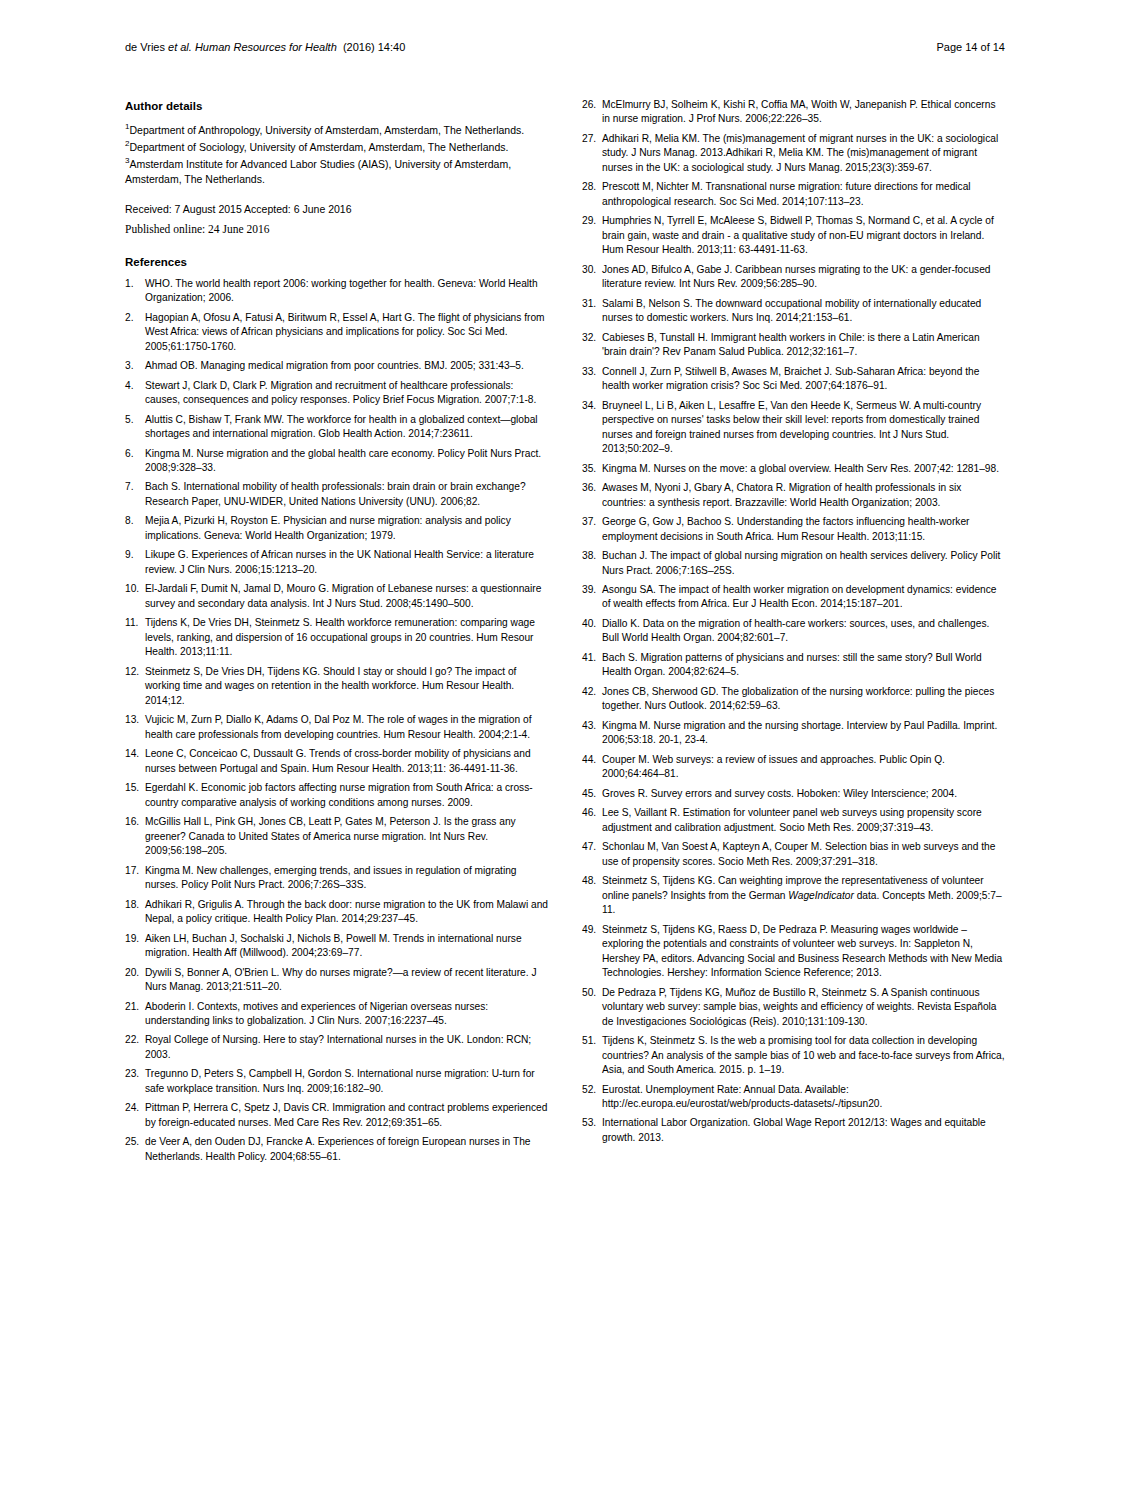de Vries et al. Human Resources for Health (2016) 14:40
Page 14 of 14
Author details
1Department of Anthropology, University of Amsterdam, Amsterdam, The Netherlands. 2Department of Sociology, University of Amsterdam, Amsterdam, The Netherlands. 3Amsterdam Institute for Advanced Labor Studies (AIAS), University of Amsterdam, Amsterdam, The Netherlands.
Received: 7 August 2015 Accepted: 6 June 2016
Published online: 24 June 2016
References
WHO. The world health report 2006: working together for health. Geneva: World Health Organization; 2006.
Hagopian A, Ofosu A, Fatusi A, Biritwum R, Essel A, Hart G. The flight of physicians from West Africa: views of African physicians and implications for policy. Soc Sci Med. 2005;61:1750-1760.
Ahmad OB. Managing medical migration from poor countries. BMJ. 2005; 331:43–5.
Stewart J, Clark D, Clark P. Migration and recruitment of healthcare professionals: causes, consequences and policy responses. Policy Brief Focus Migration. 2007;7:1-8.
Aluttis C, Bishaw T, Frank MW. The workforce for health in a globalized context—global shortages and international migration. Glob Health Action. 2014;7:23611.
Kingma M. Nurse migration and the global health care economy. Policy Polit Nurs Pract. 2008;9:328–33.
Bach S. International mobility of health professionals: brain drain or brain exchange? Research Paper, UNU-WIDER, United Nations University (UNU). 2006;82.
Mejia A, Pizurki H, Royston E. Physician and nurse migration: analysis and policy implications. Geneva: World Health Organization; 1979.
Likupe G. Experiences of African nurses in the UK National Health Service: a literature review. J Clin Nurs. 2006;15:1213–20.
El-Jardali F, Dumit N, Jamal D, Mouro G. Migration of Lebanese nurses: a questionnaire survey and secondary data analysis. Int J Nurs Stud. 2008;45:1490–500.
Tijdens K, De Vries DH, Steinmetz S. Health workforce remuneration: comparing wage levels, ranking, and dispersion of 16 occupational groups in 20 countries. Hum Resour Health. 2013;11:11.
Steinmetz S, De Vries DH, Tijdens KG. Should I stay or should I go? The impact of working time and wages on retention in the health workforce. Hum Resour Health. 2014;12.
Vujicic M, Zurn P, Diallo K, Adams O, Dal Poz M. The role of wages in the migration of health care professionals from developing countries. Hum Resour Health. 2004;2:1-4.
Leone C, Conceicao C, Dussault G. Trends of cross-border mobility of physicians and nurses between Portugal and Spain. Hum Resour Health. 2013;11: 36-4491-11-36.
Egerdahl K. Economic job factors affecting nurse migration from South Africa: a cross-country comparative analysis of working conditions among nurses. 2009.
McGillis Hall L, Pink GH, Jones CB, Leatt P, Gates M, Peterson J. Is the grass any greener? Canada to United States of America nurse migration. Int Nurs Rev. 2009;56:198–205.
Kingma M. New challenges, emerging trends, and issues in regulation of migrating nurses. Policy Polit Nurs Pract. 2006;7:26S–33S.
Adhikari R, Grigulis A. Through the back door: nurse migration to the UK from Malawi and Nepal, a policy critique. Health Policy Plan. 2014;29:237–45.
Aiken LH, Buchan J, Sochalski J, Nichols B, Powell M. Trends in international nurse migration. Health Aff (Millwood). 2004;23:69–77.
Dywili S, Bonner A, O'Brien L. Why do nurses migrate?—a review of recent literature. J Nurs Manag. 2013;21:511–20.
Aboderin I. Contexts, motives and experiences of Nigerian overseas nurses: understanding links to globalization. J Clin Nurs. 2007;16:2237–45.
Royal College of Nursing. Here to stay? International nurses in the UK. London: RCN; 2003.
Tregunno D, Peters S, Campbell H, Gordon S. International nurse migration: U-turn for safe workplace transition. Nurs Inq. 2009;16:182–90.
Pittman P, Herrera C, Spetz J, Davis CR. Immigration and contract problems experienced by foreign-educated nurses. Med Care Res Rev. 2012;69:351–65.
de Veer A, den Ouden DJ, Francke A. Experiences of foreign European nurses in The Netherlands. Health Policy. 2004;68:55–61.
McElmurry BJ, Solheim K, Kishi R, Coffia MA, Woith W, Janepanish P. Ethical concerns in nurse migration. J Prof Nurs. 2006;22:226–35.
Adhikari R, Melia KM. The (mis)management of migrant nurses in the UK: a sociological study. J Nurs Manag. 2013.Adhikari R, Melia KM. The (mis)management of migrant nurses in the UK: a sociological study. J Nurs Manag. 2015;23(3):359-67.
Prescott M, Nichter M. Transnational nurse migration: future directions for medical anthropological research. Soc Sci Med. 2014;107:113–23.
Humphries N, Tyrrell E, McAleese S, Bidwell P, Thomas S, Normand C, et al. A cycle of brain gain, waste and drain - a qualitative study of non-EU migrant doctors in Ireland. Hum Resour Health. 2013;11: 63-4491-11-63.
Jones AD, Bifulco A, Gabe J. Caribbean nurses migrating to the UK: a gender-focused literature review. Int Nurs Rev. 2009;56:285–90.
Salami B, Nelson S. The downward occupational mobility of internationally educated nurses to domestic workers. Nurs Inq. 2014;21:153–61.
Cabieses B, Tunstall H. Immigrant health workers in Chile: is there a Latin American 'brain drain'? Rev Panam Salud Publica. 2012;32:161–7.
Connell J, Zurn P, Stilwell B, Awases M, Braichet J. Sub-Saharan Africa: beyond the health worker migration crisis? Soc Sci Med. 2007;64:1876–91.
Bruyneel L, Li B, Aiken L, Lesaffre E, Van den Heede K, Sermeus W. A multi-country perspective on nurses' tasks below their skill level: reports from domestically trained nurses and foreign trained nurses from developing countries. Int J Nurs Stud. 2013;50:202–9.
Kingma M. Nurses on the move: a global overview. Health Serv Res. 2007;42: 1281–98.
Awases M, Nyoni J, Gbary A, Chatora R. Migration of health professionals in six countries: a synthesis report. Brazzaville: World Health Organization; 2003.
George G, Gow J, Bachoo S. Understanding the factors influencing health-worker employment decisions in South Africa. Hum Resour Health. 2013;11:15.
Buchan J. The impact of global nursing migration on health services delivery. Policy Polit Nurs Pract. 2006;7:16S–25S.
Asongu SA. The impact of health worker migration on development dynamics: evidence of wealth effects from Africa. Eur J Health Econ. 2014;15:187–201.
Diallo K. Data on the migration of health-care workers: sources, uses, and challenges. Bull World Health Organ. 2004;82:601–7.
Bach S. Migration patterns of physicians and nurses: still the same story? Bull World Health Organ. 2004;82:624–5.
Jones CB, Sherwood GD. The globalization of the nursing workforce: pulling the pieces together. Nurs Outlook. 2014;62:59–63.
Kingma M. Nurse migration and the nursing shortage. Interview by Paul Padilla. Imprint. 2006;53:18. 20-1, 23-4.
Couper M. Web surveys: a review of issues and approaches. Public Opin Q. 2000;64:464–81.
Groves R. Survey errors and survey costs. Hoboken: Wiley Interscience; 2004.
Lee S, Vaillant R. Estimation for volunteer panel web surveys using propensity score adjustment and calibration adjustment. Socio Meth Res. 2009;37:319–43.
Schonlau M, Van Soest A, Kapteyn A, Couper M. Selection bias in web surveys and the use of propensity scores. Socio Meth Res. 2009;37:291–318.
Steinmetz S, Tijdens KG. Can weighting improve the representativeness of volunteer online panels? Insights from the German WageIndicator data. Concepts Meth. 2009;5:7–11.
Steinmetz S, Tijdens KG, Raess D, De Pedraza P. Measuring wages worldwide –exploring the potentials and constraints of volunteer web surveys. In: Sappleton N, Hershey PA, editors. Advancing Social and Business Research Methods with New Media Technologies. Hershey: Information Science Reference; 2013.
De Pedraza P, Tijdens KG, Muñoz de Bustillo R, Steinmetz S. A Spanish continuous voluntary web survey: sample bias, weights and efficiency of weights. Revista Española de Investigaciones Sociológicas (Reis). 2010;131:109-130.
Tijdens K, Steinmetz S. Is the web a promising tool for data collection in developing countries? An analysis of the sample bias of 10 web and face-to-face surveys from Africa, Asia, and South America. 2015. p. 1–19.
Eurostat. Unemployment Rate: Annual Data. Available: http://ec.europa.eu/eurostat/web/products-datasets/-/tipsun20.
International Labor Organization. Global Wage Report 2012/13: Wages and equitable growth. 2013.